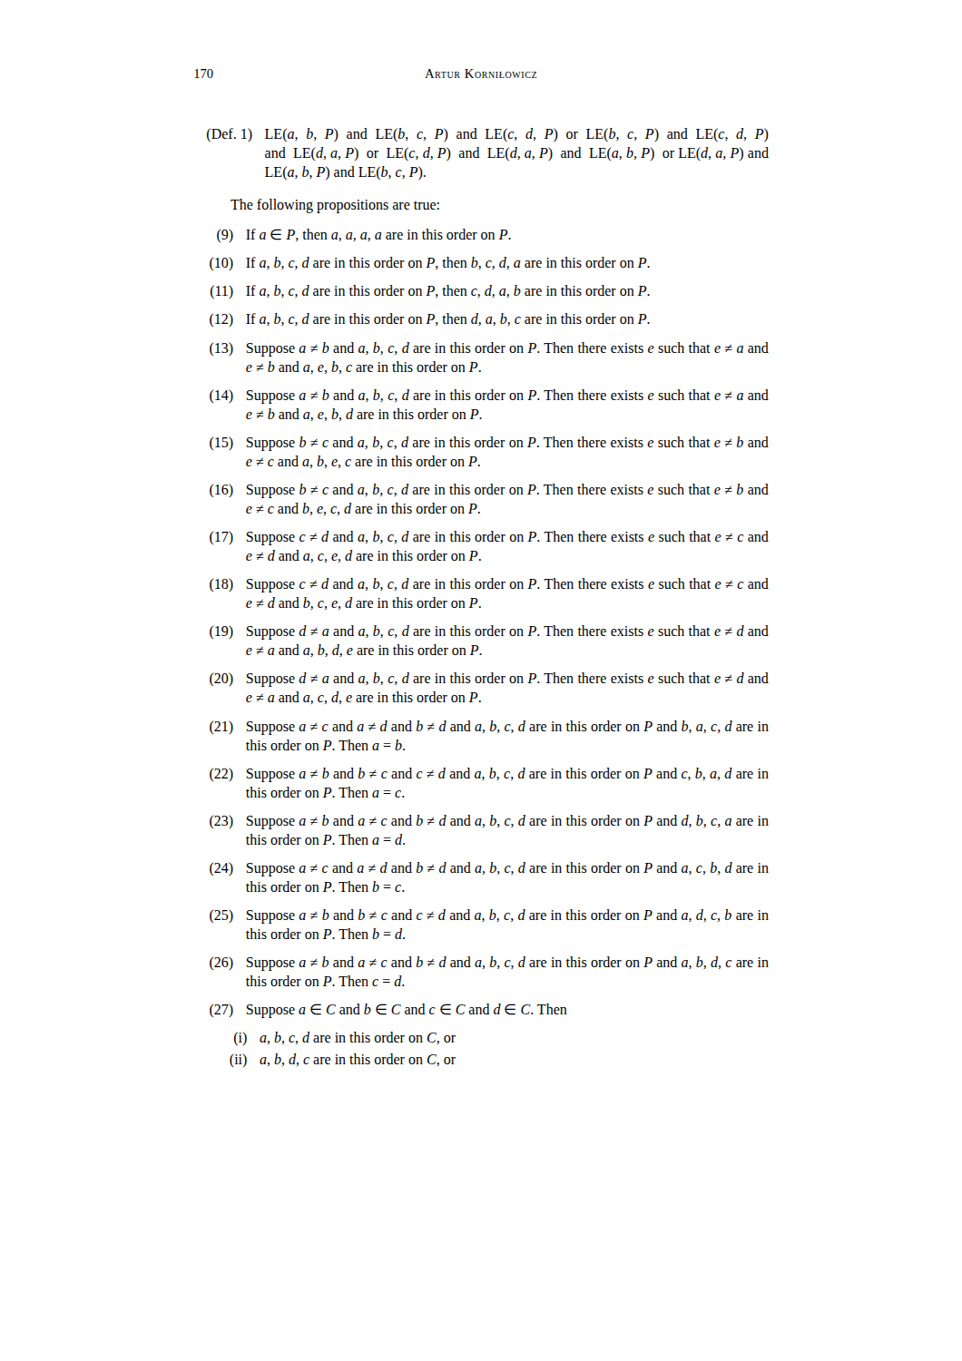170
Artur Korniłowicz
(Def. 1)
LE(a, b, P) and LE(b, c, P) and LE(c, d, P) or LE(b, c, P) and LE(c, d, P) and LE(d, a, P) or LE(c, d, P) and LE(d, a, P) and LE(a, b, P) or LE(d, a, P) and LE(a, b, P) and LE(b, c, P).
The following propositions are true:
(9)
If a ∈ P, then a, a, a, a are in this order on P.
(10)
If a, b, c, d are in this order on P, then b, c, d, a are in this order on P.
(11)
If a, b, c, d are in this order on P, then c, d, a, b are in this order on P.
(12)
If a, b, c, d are in this order on P, then d, a, b, c are in this order on P.
(13)
Suppose a ≠ b and a, b, c, d are in this order on P. Then there exists e such that e ≠ a and e ≠ b and a, e, b, c are in this order on P.
(14)
Suppose a ≠ b and a, b, c, d are in this order on P. Then there exists e such that e ≠ a and e ≠ b and a, e, b, d are in this order on P.
(15)
Suppose b ≠ c and a, b, c, d are in this order on P. Then there exists e such that e ≠ b and e ≠ c and a, b, e, c are in this order on P.
(16)
Suppose b ≠ c and a, b, c, d are in this order on P. Then there exists e such that e ≠ b and e ≠ c and b, e, c, d are in this order on P.
(17)
Suppose c ≠ d and a, b, c, d are in this order on P. Then there exists e such that e ≠ c and e ≠ d and a, c, e, d are in this order on P.
(18)
Suppose c ≠ d and a, b, c, d are in this order on P. Then there exists e such that e ≠ c and e ≠ d and b, c, e, d are in this order on P.
(19)
Suppose d ≠ a and a, b, c, d are in this order on P. Then there exists e such that e ≠ d and e ≠ a and a, b, d, e are in this order on P.
(20)
Suppose d ≠ a and a, b, c, d are in this order on P. Then there exists e such that e ≠ d and e ≠ a and a, c, d, e are in this order on P.
(21)
Suppose a ≠ c and a ≠ d and b ≠ d and a, b, c, d are in this order on P and b, a, c, d are in this order on P. Then a = b.
(22)
Suppose a ≠ b and b ≠ c and c ≠ d and a, b, c, d are in this order on P and c, b, a, d are in this order on P. Then a = c.
(23)
Suppose a ≠ b and a ≠ c and b ≠ d and a, b, c, d are in this order on P and d, b, c, a are in this order on P. Then a = d.
(24)
Suppose a ≠ c and a ≠ d and b ≠ d and a, b, c, d are in this order on P and a, c, b, d are in this order on P. Then b = c.
(25)
Suppose a ≠ b and b ≠ c and c ≠ d and a, b, c, d are in this order on P and a, d, c, b are in this order on P. Then b = d.
(26)
Suppose a ≠ b and a ≠ c and b ≠ d and a, b, c, d are in this order on P and a, b, d, c are in this order on P. Then c = d.
(27)
Suppose a ∈ C and b ∈ C and c ∈ C and d ∈ C. Then
(i)
a, b, c, d are in this order on C, or
(ii)
a, b, d, c are in this order on C, or